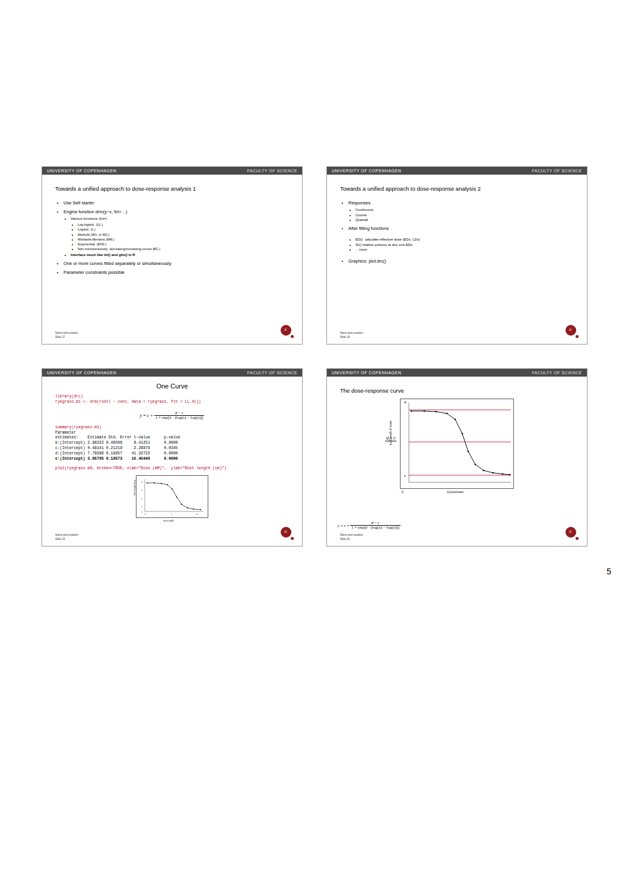UNIVERSITY OF COPENHAGEN FACULTY OF SCIENCE
Towards a unified approach to dose-response analysis 1
Use Self starter
Engine function drm(y~x, fct=…)
Various functions (fct=)
Log-logistic (LL.)
Logistic (L.)
Weibulls (W1. or W2.)
Michaelis-Mentens (MM.)
Exponential (EXD.)
Non monotomeously decreasing/increasing curves (BC.)
Interface much like lm() and glm() in R
One or more curves fitted separately or simultaneously
Parameter constraints possible
Name and occation
Slide 17
⚔
UNIVERSITY OF COPENHAGEN FACULTY OF SCIENCE
Towards a unified approach to dose-response analysis 2
Responses
Continuous
Counts
Quantal
After fitting functions
ED() calculate effective dose (EDx, LDx)
SI() relative potency at any one EDx
…more
Graphics: plot.drc()
Name and occation
Slide 18
⚔
UNIVERSITY OF COPENHAGEN FACULTY OF SCIENCE
One Curve
library(drc)
ryegrass.m1 <- drm(rootl ~ conc, data = ryegrass, fct = LL.4())
y = c + d − c 1 + exp[b · (log(x) − log(e))]
summary(ryegrass.m1)
Parameter estimates: Estimate Std. Error t-value p-value b:(Intercept) 2.98222 0.46506 6.41251 0.0000 c:(Intercept) 0.48141 0.21219 2.26876 0.0345 d:(Intercept) 7.79296 0.18857 41.32722 0.0000 e:(Intercept) 3.05795 0.18573 16.46440 0.0000
plot(ryegrass.m0, broken=TRUE, xlab="Dose (mM)", ylab="Root length (cm)")
Root length (cm) Dose (mM) 8 6 4 2 0 0 1 10
Name and occation
Slide 19
⚔
UNIVERSITY OF COPENHAGEN FACULTY OF SCIENCE
The dose-response curve
d c 0 Concentraon Growth of roots d + c 2
y = c + d − c 1 + exp[b · (log(x) − log(e))]
Name and occation
Slide 20
⚔
5